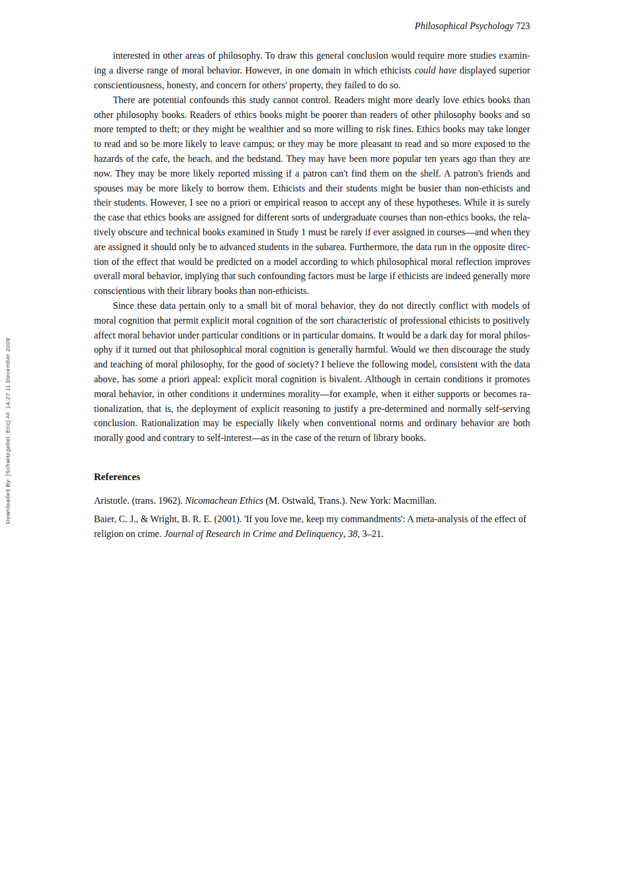Downloaded By: [Schwitzgebel, Eric] At: 14:27 11 December 2009
Philosophical Psychology 723
interested in other areas of philosophy. To draw this general conclusion would require more studies examining a diverse range of moral behavior. However, in one domain in which ethicists could have displayed superior conscientiousness, honesty, and concern for others' property, they failed to do so.
There are potential confounds this study cannot control. Readers might more dearly love ethics books than other philosophy books. Readers of ethics books might be poorer than readers of other philosophy books and so more tempted to theft; or they might be wealthier and so more willing to risk fines. Ethics books may take longer to read and so be more likely to leave campus; or they may be more pleasant to read and so more exposed to the hazards of the cafe, the beach, and the bedstand. They may have been more popular ten years ago than they are now. They may be more likely reported missing if a patron can't find them on the shelf. A patron's friends and spouses may be more likely to borrow them. Ethicists and their students might be busier than non-ethicists and their students. However, I see no a priori or empirical reason to accept any of these hypotheses. While it is surely the case that ethics books are assigned for different sorts of undergraduate courses than non-ethics books, the relatively obscure and technical books examined in Study 1 must be rarely if ever assigned in courses—and when they are assigned it should only be to advanced students in the subarea. Furthermore, the data run in the opposite direction of the effect that would be predicted on a model according to which philosophical moral reflection improves overall moral behavior, implying that such confounding factors must be large if ethicists are indeed generally more conscientious with their library books than non-ethicists.
Since these data pertain only to a small bit of moral behavior, they do not directly conflict with models of moral cognition that permit explicit moral cognition of the sort characteristic of professional ethicists to positively affect moral behavior under particular conditions or in particular domains. It would be a dark day for moral philosophy if it turned out that philosophical moral cognition is generally harmful. Would we then discourage the study and teaching of moral philosophy, for the good of society? I believe the following model, consistent with the data above, has some a priori appeal: explicit moral cognition is bivalent. Although in certain conditions it promotes moral behavior, in other conditions it undermines morality—for example, when it either supports or becomes rationalization, that is, the deployment of explicit reasoning to justify a pre-determined and normally self-serving conclusion. Rationalization may be especially likely when conventional norms and ordinary behavior are both morally good and contrary to self-interest—as in the case of the return of library books.
References
Aristotle. (trans. 1962). Nicomachean Ethics (M. Ostwald, Trans.). New York: Macmillan.
Baier, C. J., & Wright, B. R. E. (2001). 'If you love me, keep my commandments': A meta-analysis of the effect of religion on crime. Journal of Research in Crime and Delinquency, 38, 3–21.